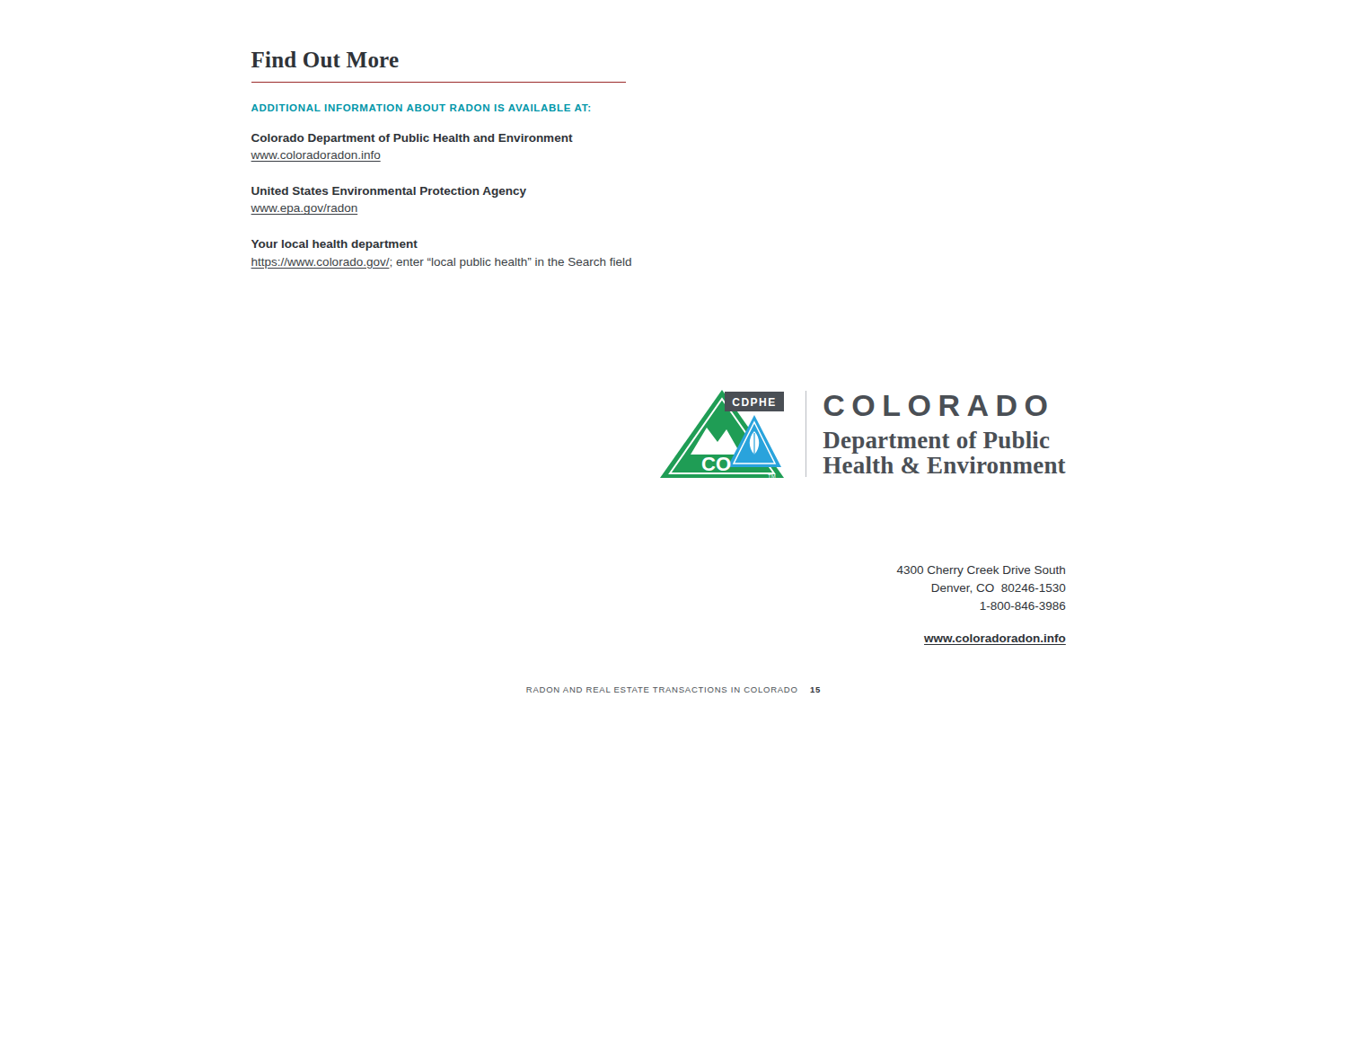Find Out More
Additional information about radon is available at:
Colorado Department of Public Health and Environment www.coloradoradon.info
United States Environmental Protection Agency www.epa.gov/radon
Your local health department https://www.colorado.gov/; enter “local public health” in the Search field
CDPHE CO TM
COLORADO
Department of Public
Health & Environment
4300 Cherry Creek Drive South
Denver, CO 80246-1530
1-800-846-3986
www.coloradoradon.info
Radon and Real Estate Transactions in Colorado 15